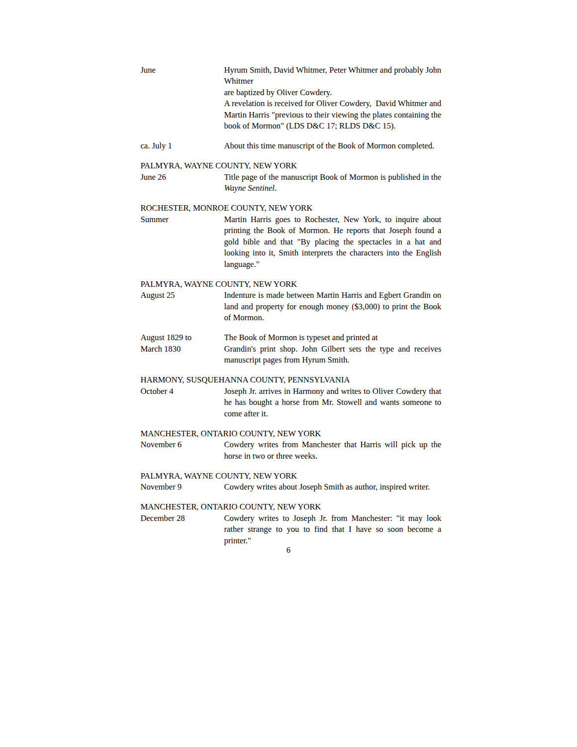June
Hyrum Smith, David Whitmer, Peter Whitmer and probably John Whitmer
are baptized by Oliver Cowdery.
A revelation is received for Oliver Cowdery, David Whitmer and Martin Harris "previous to their viewing the plates containing the book of Mormon" (LDS D&C 17; RLDS D&C 15).
ca. July 1
About this time manuscript of the Book of Mormon completed.
PALMYRA, WAYNE COUNTY, NEW YORK
June 26
Title page of the manuscript Book of Mormon is published in the Wayne Sentinel.
ROCHESTER, MONROE COUNTY, NEW YORK
Summer
Martin Harris goes to Rochester, New York, to inquire about printing the Book of Mormon. He reports that Joseph found a gold bible and that "By placing the spectacles in a hat and looking into it, Smith interprets the characters into the English language."
PALMYRA, WAYNE COUNTY, NEW YORK
August 25
Indenture is made between Martin Harris and Egbert Grandin on land and property for enough money ($3,000) to print the Book of Mormon.
August 1829 to
March 1830
The Book of Mormon is typeset and printed at
Grandin's print shop. John Gilbert sets the type and receives manuscript pages from Hyrum Smith.
HARMONY, SUSQUEHANNA COUNTY, PENNSYLVANIA
October 4
Joseph Jr. arrives in Harmony and writes to Oliver Cowdery that he has bought a horse from Mr. Stowell and wants someone to come after it.
MANCHESTER, ONTARIO COUNTY, NEW YORK
November 6
Cowdery writes from Manchester that Harris will pick up the horse in two or three weeks.
PALMYRA, WAYNE COUNTY, NEW YORK
November 9
Cowdery writes about Joseph Smith as author, inspired writer.
MANCHESTER, ONTARIO COUNTY, NEW YORK
December 28
Cowdery writes to Joseph Jr. from Manchester: "it may look rather strange to you to find that I have so soon become a printer."
6